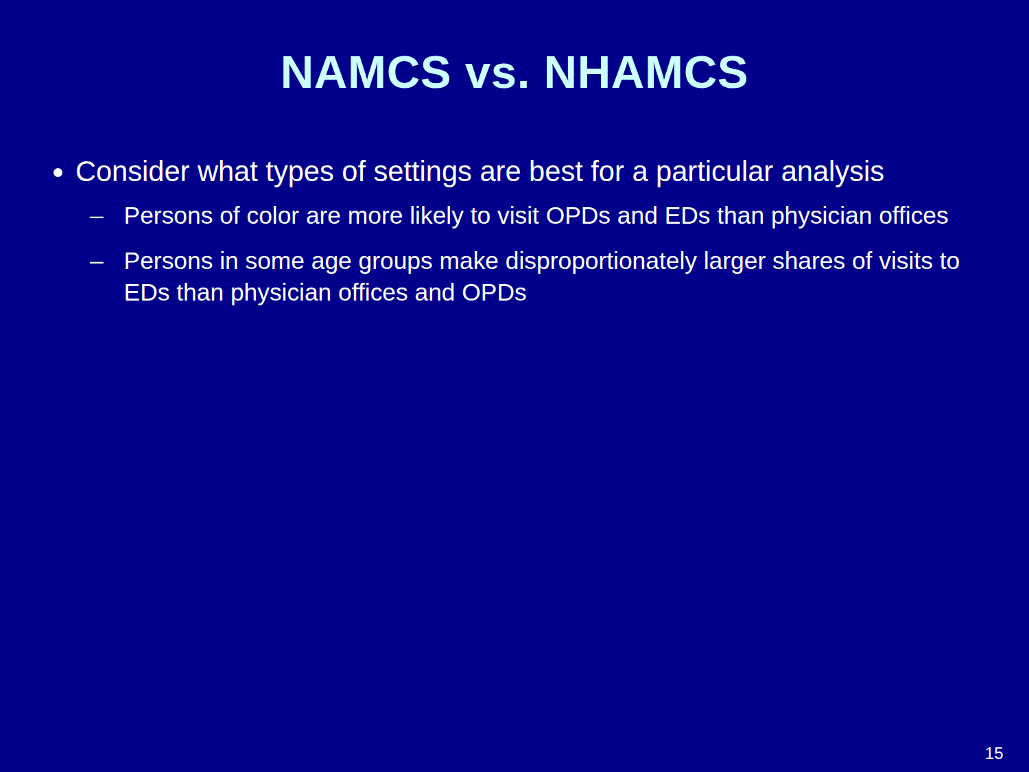NAMCS vs. NHAMCS
Consider what types of settings are best for a particular analysis
Persons of color are more likely to visit OPDs and EDs than physician offices
Persons in some age groups make disproportionately larger shares of visits to EDs than physician offices and OPDs
15